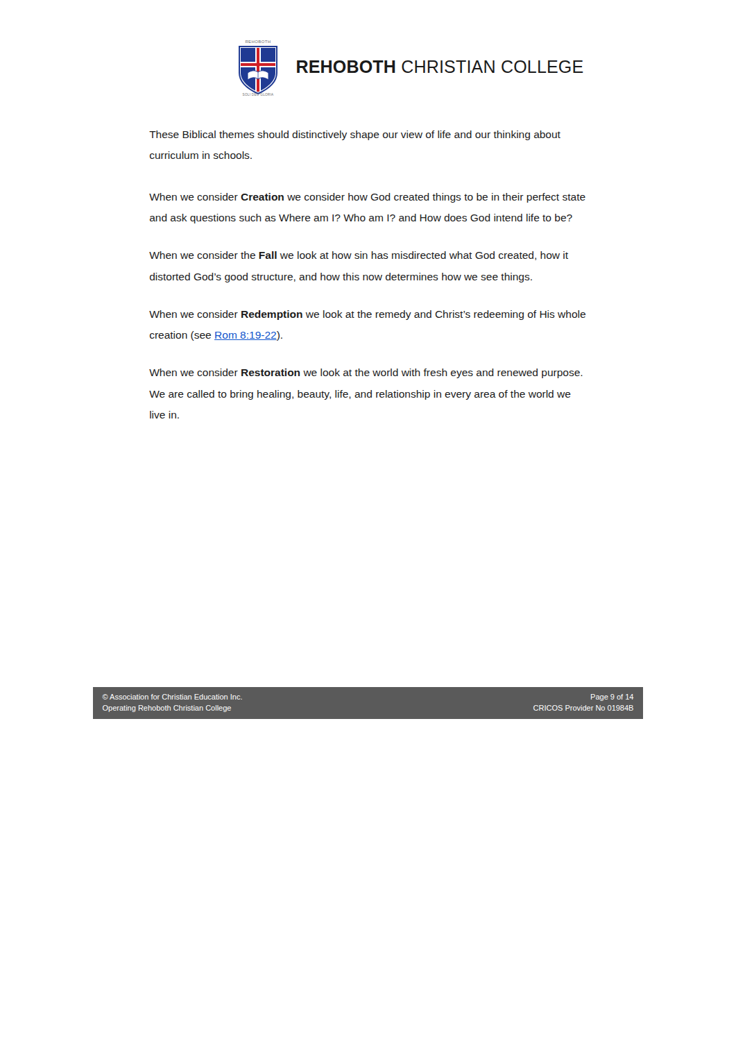REHOBOTH SOLI DEO GLORIA
REHOBOTH CHRISTIAN COLLEGE
These Biblical themes should distinctively shape our view of life and our thinking about curriculum in schools.
When we consider Creation we consider how God created things to be in their perfect state and ask questions such as Where am I? Who am I? and How does God intend life to be?
When we consider the Fall we look at how sin has misdirected what God created, how it distorted God’s good structure, and how this now determines how we see things.
When we consider Redemption we look at the remedy and Christ’s redeeming of His whole creation (see Rom 8:19-22).
When we consider Restoration we look at the world with fresh eyes and renewed purpose. We are called to bring healing, beauty, life, and relationship in every area of the world we live in.
© Association for Christian Education Inc.
Operating Rehoboth Christian College
Page 9 of 14
CRICOS Provider No 01984B